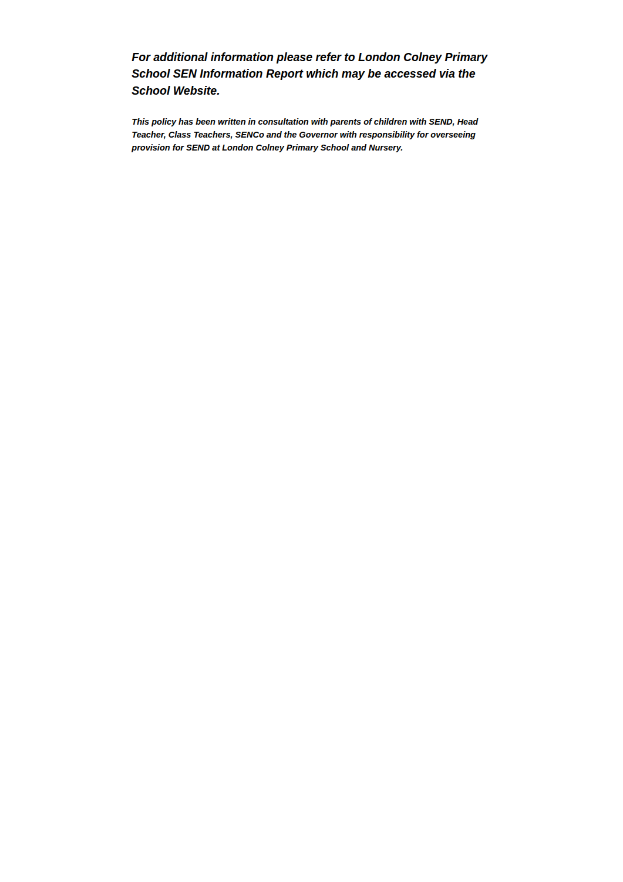For additional information please refer to London Colney Primary School SEN Information Report which may be accessed via the School Website.
This policy has been written in consultation with parents of children with SEND, Head Teacher, Class Teachers, SENCo and the Governor with responsibility for overseeing provision for SEND at London Colney Primary School and Nursery.